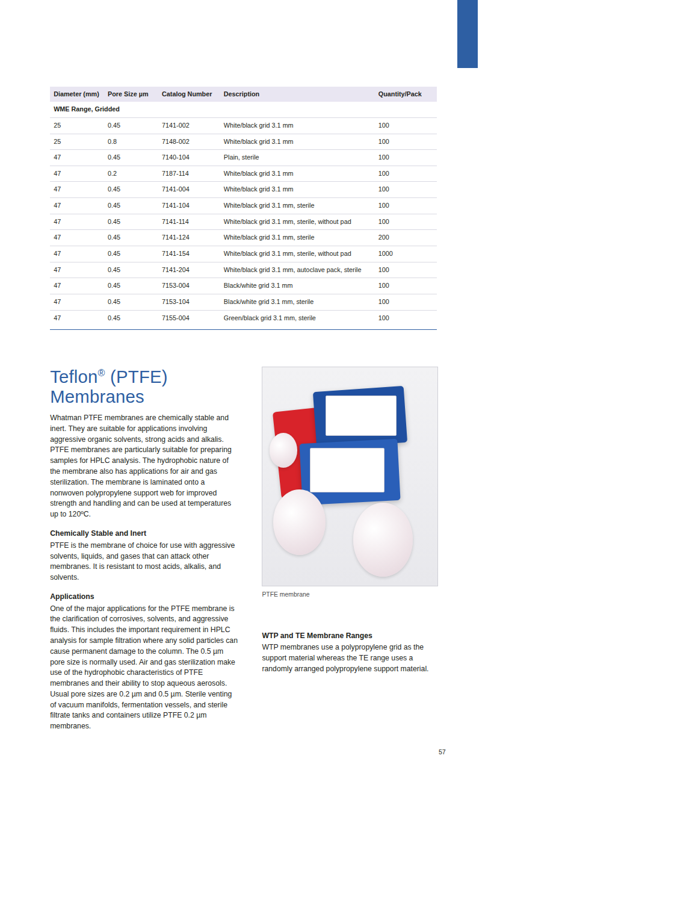| Diameter (mm) | Pore Size µm | Catalog Number | Description | Quantity/Pack |
| --- | --- | --- | --- | --- |
| WME Range, Gridded |
| 25 | 0.45 | 7141-002 | White/black grid 3.1 mm | 100 |
| 25 | 0.8 | 7148-002 | White/black grid 3.1 mm | 100 |
| 47 | 0.45 | 7140-104 | Plain, sterile | 100 |
| 47 | 0.2 | 7187-114 | White/black grid 3.1 mm | 100 |
| 47 | 0.45 | 7141-004 | White/black grid 3.1 mm | 100 |
| 47 | 0.45 | 7141-104 | White/black grid 3.1 mm, sterile | 100 |
| 47 | 0.45 | 7141-114 | White/black grid 3.1 mm, sterile, without pad | 100 |
| 47 | 0.45 | 7141-124 | White/black grid 3.1 mm, sterile | 200 |
| 47 | 0.45 | 7141-154 | White/black grid 3.1 mm, sterile, without pad | 1000 |
| 47 | 0.45 | 7141-204 | White/black grid 3.1 mm, autoclave pack, sterile | 100 |
| 47 | 0.45 | 7153-004 | Black/white grid 3.1 mm | 100 |
| 47 | 0.45 | 7153-104 | Black/white grid 3.1 mm, sterile | 100 |
| 47 | 0.45 | 7155-004 | Green/black grid 3.1 mm, sterile | 100 |
Teflon® (PTFE) Membranes
Whatman PTFE membranes are chemically stable and inert. They are suitable for applications involving aggressive organic solvents, strong acids and alkalis. PTFE membranes are particularly suitable for preparing samples for HPLC analysis. The hydrophobic nature of the membrane also has applications for air and gas sterilization. The membrane is laminated onto a nonwoven polypropylene support web for improved strength and handling and can be used at temperatures up to 120ºC.
Chemically Stable and Inert
PTFE is the membrane of choice for use with aggressive solvents, liquids, and gases that can attack other membranes. It is resistant to most acids, alkalis, and solvents.
Applications
One of the major applications for the PTFE membrane is the clarification of corrosives, solvents, and aggressive fluids. This includes the important requirement in HPLC analysis for sample filtration where any solid particles can cause permanent damage to the column. The 0.5 µm pore size is normally used. Air and gas sterilization make use of the hydrophobic characteristics of PTFE membranes and their ability to stop aqueous aerosols. Usual pore sizes are 0.2 µm and 0.5 µm. Sterile venting of vacuum manifolds, fermentation vessels, and sterile filtrate tanks and containers utilize PTFE 0.2 µm membranes.
PTFE membrane
WTP and TE Membrane Ranges
WTP membranes use a polypropylene grid as the support material whereas the TE range uses a randomly arranged polypropylene support material.
57